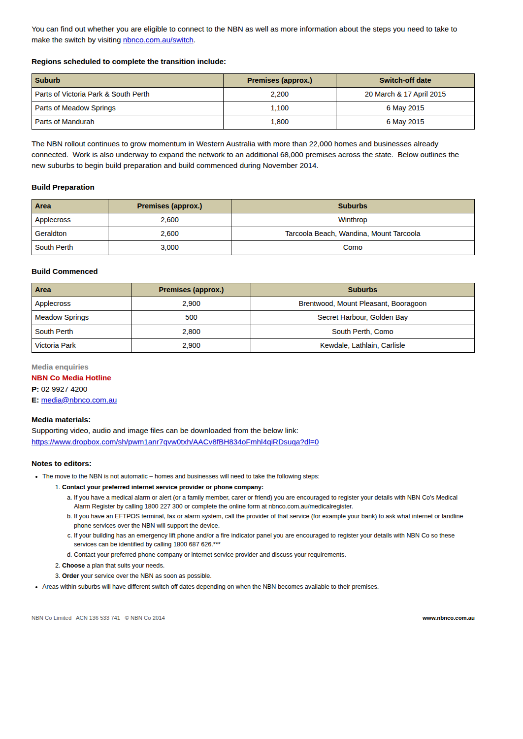You can find out whether you are eligible to connect to the NBN as well as more information about the steps you need to take to make the switch by visiting nbnco.com.au/switch.
Regions scheduled to complete the transition include:
| Suburb | Premises (approx.) | Switch-off date |
| --- | --- | --- |
| Parts of Victoria Park & South Perth | 2,200 | 20 March & 17 April 2015 |
| Parts of Meadow Springs | 1,100 | 6 May 2015 |
| Parts of Mandurah | 1,800 | 6 May 2015 |
The NBN rollout continues to grow momentum in Western Australia with more than 22,000 homes and businesses already connected. Work is also underway to expand the network to an additional 68,000 premises across the state. Below outlines the new suburbs to begin build preparation and build commenced during November 2014.
Build Preparation
| Area | Premises (approx.) | Suburbs |
| --- | --- | --- |
| Applecross | 2,600 | Winthrop |
| Geraldton | 2,600 | Tarcoola Beach, Wandina, Mount Tarcoola |
| South Perth | 3,000 | Como |
Build Commenced
| Area | Premises (approx.) | Suburbs |
| --- | --- | --- |
| Applecross | 2,900 | Brentwood, Mount Pleasant, Booragoon |
| Meadow Springs | 500 | Secret Harbour, Golden Bay |
| South Perth | 2,800 | South Perth, Como |
| Victoria Park | 2,900 | Kewdale, Lathlain, Carlisle |
Media enquiries
NBN Co Media Hotline
P: 02 9927 4200
E: media@nbnco.com.au
Media materials:
Supporting video, audio and image files can be downloaded from the below link:
https://www.dropbox.com/sh/pwm1anr7qvw0txh/AACv8fBH834oFmhl4qiRDsuqa?dl=0
Notes to editors:
The move to the NBN is not automatic – homes and businesses will need to take the following steps:
Contact your preferred internet service provider or phone company:
If you have a medical alarm or alert (or a family member, carer or friend) you are encouraged to register your details with NBN Co's Medical Alarm Register by calling 1800 227 300 or complete the online form at nbnco.com.au/medicalregister.
If you have an EFTPOS terminal, fax or alarm system, call the provider of that service (for example your bank) to ask what internet or landline phone services over the NBN will support the device.
If your building has an emergency lift phone and/or a fire indicator panel you are encouraged to register your details with NBN Co so these services can be identified by calling 1800 687 626.***
Contact your preferred phone company or internet service provider and discuss your requirements.
Choose a plan that suits your needs.
Order your service over the NBN as soon as possible.
Areas within suburbs will have different switch off dates depending on when the NBN becomes available to their premises.
NBN Co Limited ACN 136 533 741 © NBN Co 2014
www.nbnco.com.au